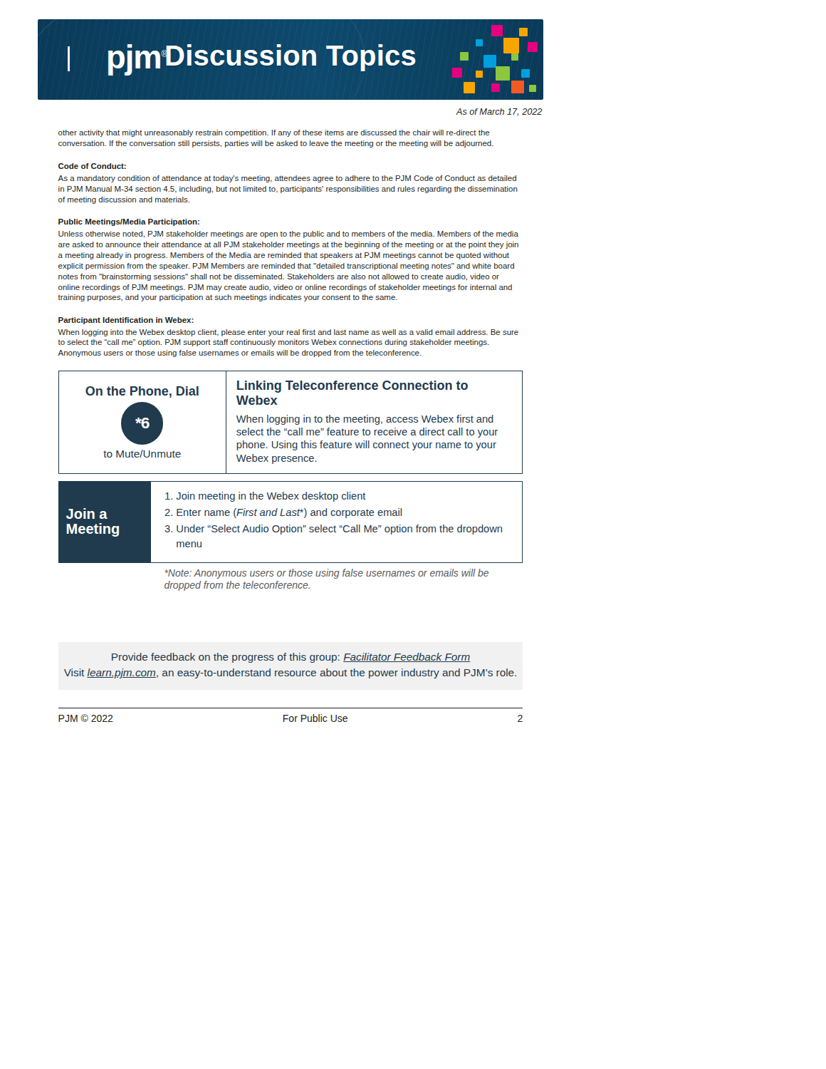pjm®
Discussion Topics
As of March 17, 2022
other activity that might unreasonably restrain competition. If any of these items are discussed the chair will re-direct the conversation. If the conversation still persists, parties will be asked to leave the meeting or the meeting will be adjourned.
Code of Conduct:
As a mandatory condition of attendance at today's meeting, attendees agree to adhere to the PJM Code of Conduct as detailed in PJM Manual M-34 section 4.5, including, but not limited to, participants' responsibilities and rules regarding the dissemination of meeting discussion and materials.
Public Meetings/Media Participation:
Unless otherwise noted, PJM stakeholder meetings are open to the public and to members of the media. Members of the media are asked to announce their attendance at all PJM stakeholder meetings at the beginning of the meeting or at the point they join a meeting already in progress. Members of the Media are reminded that speakers at PJM meetings cannot be quoted without explicit permission from the speaker. PJM Members are reminded that "detailed transcriptional meeting notes" and white board notes from "brainstorming sessions" shall not be disseminated. Stakeholders are also not allowed to create audio, video or online recordings of PJM meetings. PJM may create audio, video or online recordings of stakeholder meetings for internal and training purposes, and your participation at such meetings indicates your consent to the same.
Participant Identification in Webex:
When logging into the Webex desktop client, please enter your real first and last name as well as a valid email address. Be sure to select the “call me” option. PJM support staff continuously monitors Webex connections during stakeholder meetings. Anonymous users or those using false usernames or emails will be dropped from the teleconference.
On the Phone, Dial
*6
to Mute/Unmute
Linking Teleconference Connection to Webex
When logging in to the meeting, access Webex first and select the “call me” feature to receive a direct call to your phone. Using this feature will connect your name to your Webex presence.
Join a
Meeting
Join meeting in the Webex desktop client
Enter name (First and Last*) and corporate email
Under “Select Audio Option” select “Call Me” option from the dropdown menu
*Note: Anonymous users or those using false usernames or emails will be dropped from the teleconference.
Provide feedback on the progress of this group: Facilitator Feedback Form
Visit learn.pjm.com, an easy-to-understand resource about the power industry and PJM’s role.
PJM © 2022
For Public Use
2